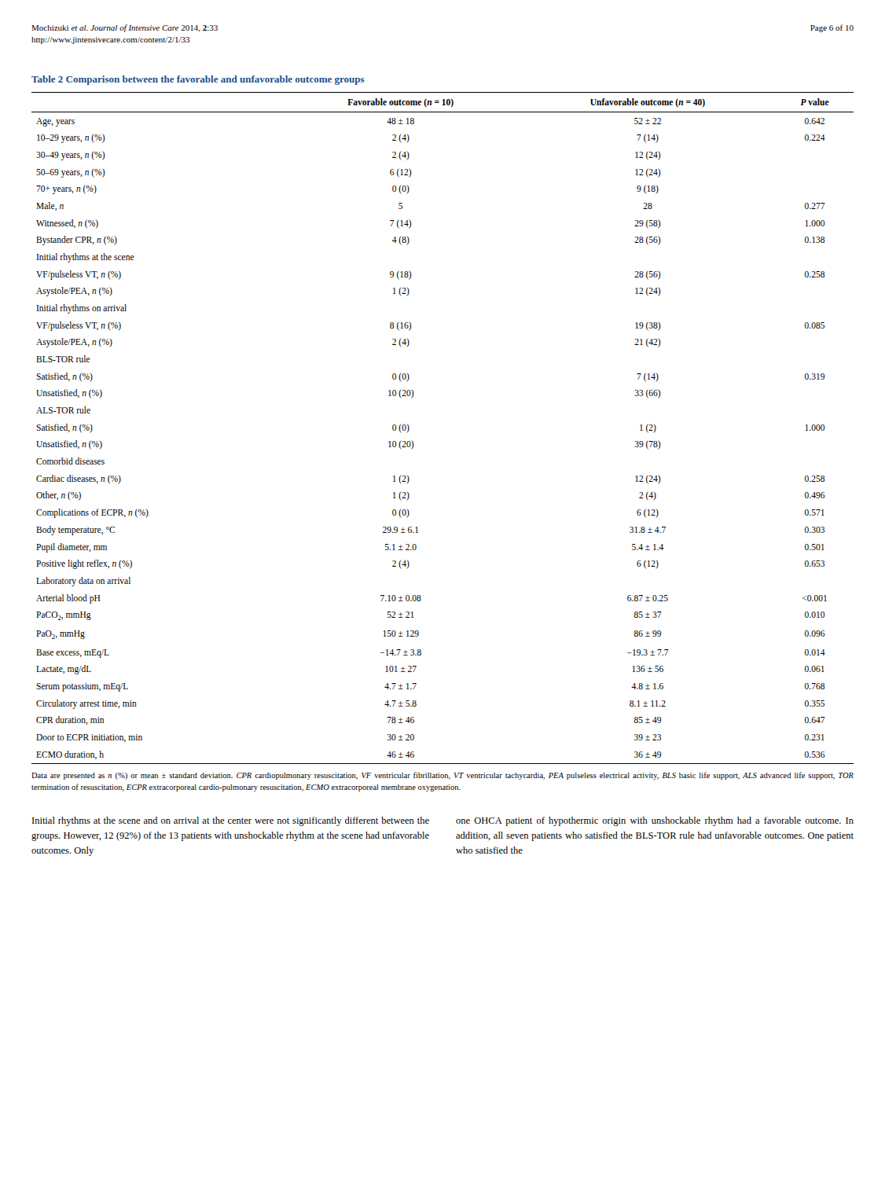Mochizuki et al. Journal of Intensive Care 2014, 2:33
http://www.jintensivecare.com/content/2/1/33
Page 6 of 10
Table 2 Comparison between the favorable and unfavorable outcome groups
| | Favorable outcome ( n = 10) | Unfavorable outcome ( n = 40) | P value |
| --- | --- | --- | --- |
| Age, years | 48 ± 18 | 52 ± 22 | 0.642 |
| 10–29 years, n (%) | 2 (4) | 7 (14) | 0.224 |
| 30–49 years, n (%) | 2 (4) | 12 (24) | |
| 50–69 years, n (%) | 6 (12) | 12 (24) | |
| 70+ years, n (%) | 0 (0) | 9 (18) | |
| Male, n | 5 | 28 | 0.277 |
| Witnessed, n (%) | 7 (14) | 29 (58) | 1.000 |
| Bystander CPR, n (%) | 4 (8) | 28 (56) | 0.138 |
| Initial rhythms at the scene | | | |
| VF/pulseless VT, n (%) | 9 (18) | 28 (56) | 0.258 |
| Asystole/PEA, n (%) | 1 (2) | 12 (24) | |
| Initial rhythms on arrival | | | |
| VF/pulseless VT, n (%) | 8 (16) | 19 (38) | 0.085 |
| Asystole/PEA, n (%) | 2 (4) | 21 (42) | |
| BLS-TOR rule | | | |
| Satisfied, n (%) | 0 (0) | 7 (14) | 0.319 |
| Unsatisfied, n (%) | 10 (20) | 33 (66) | |
| ALS-TOR rule | | | |
| Satisfied, n (%) | 0 (0) | 1 (2) | 1.000 |
| Unsatisfied, n (%) | 10 (20) | 39 (78) | |
| Comorbid diseases | | | |
| Cardiac diseases, n (%) | 1 (2) | 12 (24) | 0.258 |
| Other, n (%) | 1 (2) | 2 (4) | 0.496 |
| Complications of ECPR, n (%) | 0 (0) | 6 (12) | 0.571 |
| Body temperature, °C | 29.9 ± 6.1 | 31.8 ± 4.7 | 0.303 |
| Pupil diameter, mm | 5.1 ± 2.0 | 5.4 ± 1.4 | 0.501 |
| Positive light reflex, n (%) | 2 (4) | 6 (12) | 0.653 |
| Laboratory data on arrival | | | |
| Arterial blood pH | 7.10 ± 0.08 | 6.87 ± 0.25 | <0.001 |
| PaCO 2 , mmHg | 52 ± 21 | 85 ± 37 | 0.010 |
| PaO 2 , mmHg | 150 ± 129 | 86 ± 99 | 0.096 |
| Base excess, mEq/L | −14.7 ± 3.8 | −19.3 ± 7.7 | 0.014 |
| Lactate, mg/dL | 101 ± 27 | 136 ± 56 | 0.061 |
| Serum potassium, mEq/L | 4.7 ± 1.7 | 4.8 ± 1.6 | 0.768 |
| Circulatory arrest time, min | 4.7 ± 5.8 | 8.1 ± 11.2 | 0.355 |
| CPR duration, min | 78 ± 46 | 85 ± 49 | 0.647 |
| Door to ECPR initiation, min | 30 ± 20 | 39 ± 23 | 0.231 |
| ECMO duration, h | 46 ± 46 | 36 ± 49 | 0.536 |
Data are presented as n (%) or mean ± standard deviation. CPR cardiopulmonary resuscitation, VF ventricular fibrillation, VT ventricular tachycardia, PEA pulseless electrical activity, BLS basic life support, ALS advanced life support, TOR termination of resuscitation, ECPR extracorporeal cardio-pulmonary resuscitation, ECMO extracorporeal membrane oxygenation.
Initial rhythms at the scene and on arrival at the center were not significantly different between the groups. However, 12 (92%) of the 13 patients with unshockable rhythm at the scene had unfavorable outcomes. Only
one OHCA patient of hypothermic origin with unshockable rhythm had a favorable outcome. In addition, all seven patients who satisfied the BLS-TOR rule had unfavorable outcomes. One patient who satisfied the